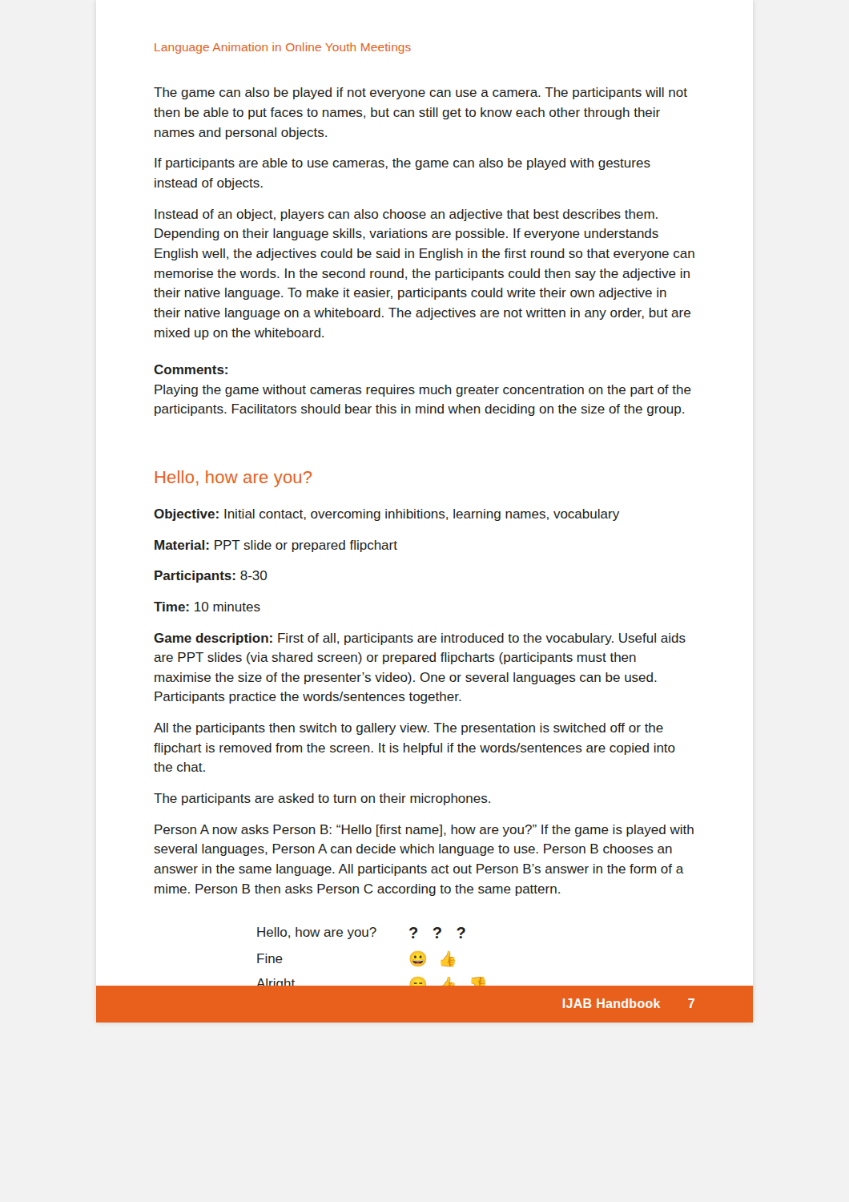Language Animation in Online Youth Meetings
The game can also be played if not everyone can use a camera. The participants will not then be able to put faces to names, but can still get to know each other through their names and personal objects.
If participants are able to use cameras, the game can also be played with gestures instead of objects.
Instead of an object, players can also choose an adjective that best describes them. Depending on their language skills, variations are possible. If everyone understands English well, the adjectives could be said in English in the first round so that everyone can memorise the words. In the second round, the participants could then say the adjective in their native language. To make it easier, participants could write their own adjective in their native language on a whiteboard. The adjectives are not written in any order, but are mixed up on the whiteboard.
Comments:
Playing the game without cameras requires much greater concentration on the part of the participants. Facilitators should bear this in mind when deciding on the size of the group.
Hello, how are you?
Objective: Initial contact, overcoming inhibitions, learning names, vocabulary
Material: PPT slide or prepared flipchart
Participants: 8-30
Time: 10 minutes
Game description: First of all, participants are introduced to the vocabulary. Useful aids are PPT slides (via shared screen) or prepared flipcharts (participants must then maximise the size of the presenter’s video). One or several languages can be used. Participants practice the words/sentences together.
All the participants then switch to gallery view. The presentation is switched off or the flipchart is removed from the screen. It is helpful if the words/sentences are copied into the chat.
The participants are asked to turn on their microphones.
Person A now asks Person B: “Hello [first name], how are you?” If the game is played with several languages, Person A can decide which language to use. Person B chooses an answer in the same language. All participants act out Person B’s answer in the form of a mime. Person B then asks Person C according to the same pattern.
| Hello, how are you? | ? ? ? |
| Fine | 😀 👍 |
| Alright | 😑 👍 👎 |
| Bad | 🙁 👎 |
IJAB Handbook 7